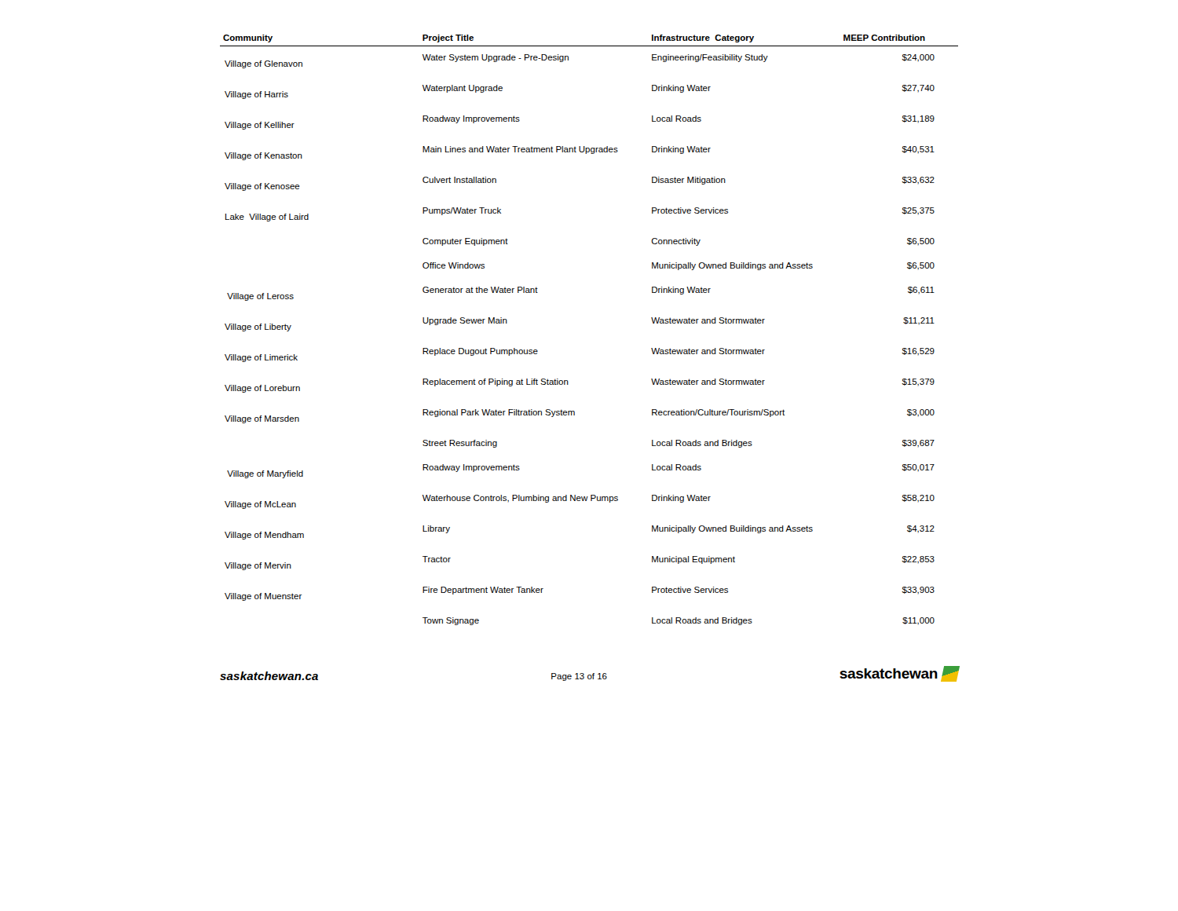| Community | Project Title | Infrastructure Category | MEEP Contribution |
| --- | --- | --- | --- |
| Village of Glenavon | Water System Upgrade - Pre-Design | Engineering/Feasibility Study | $24,000 |
| Village of Harris | Waterplant Upgrade | Drinking Water | $27,740 |
| Village of Kelliher | Roadway Improvements | Local Roads | $31,189 |
| Village of Kenaston | Main Lines and Water Treatment Plant Upgrades | Drinking Water | $40,531 |
| Village of Kenosee | Culvert Installation | Disaster Mitigation | $33,632 |
| Lake Village of Laird | Pumps/Water Truck | Protective Services | $25,375 |
| | Computer Equipment | Connectivity | $6,500 |
| | Office Windows | Municipally Owned Buildings and Assets | $6,500 |
| Village of Leross | Generator at the Water Plant | Drinking Water | $6,611 |
| Village of Liberty | Upgrade Sewer Main | Wastewater and Stormwater | $11,211 |
| Village of Limerick | Replace Dugout Pumphouse | Wastewater and Stormwater | $16,529 |
| Village of Loreburn | Replacement of Piping at Lift Station | Wastewater and Stormwater | $15,379 |
| Village of Marsden | Regional Park Water Filtration System | Recreation/Culture/Tourism/Sport | $3,000 |
| | Street Resurfacing | Local Roads and Bridges | $39,687 |
| Village of Maryfield | Roadway Improvements | Local Roads | $50,017 |
| Village of McLean | Waterhouse Controls, Plumbing and New Pumps | Drinking Water | $58,210 |
| Village of Mendham | Library | Municipally Owned Buildings and Assets | $4,312 |
| Village of Mervin | Tractor | Municipal Equipment | $22,853 |
| Village of Muenster | Fire Department Water Tanker | Protective Services | $33,903 |
| | Town Signage | Local Roads and Bridges | $11,000 |
saskatchewan.ca
Page 13 of 16
saskatchewan